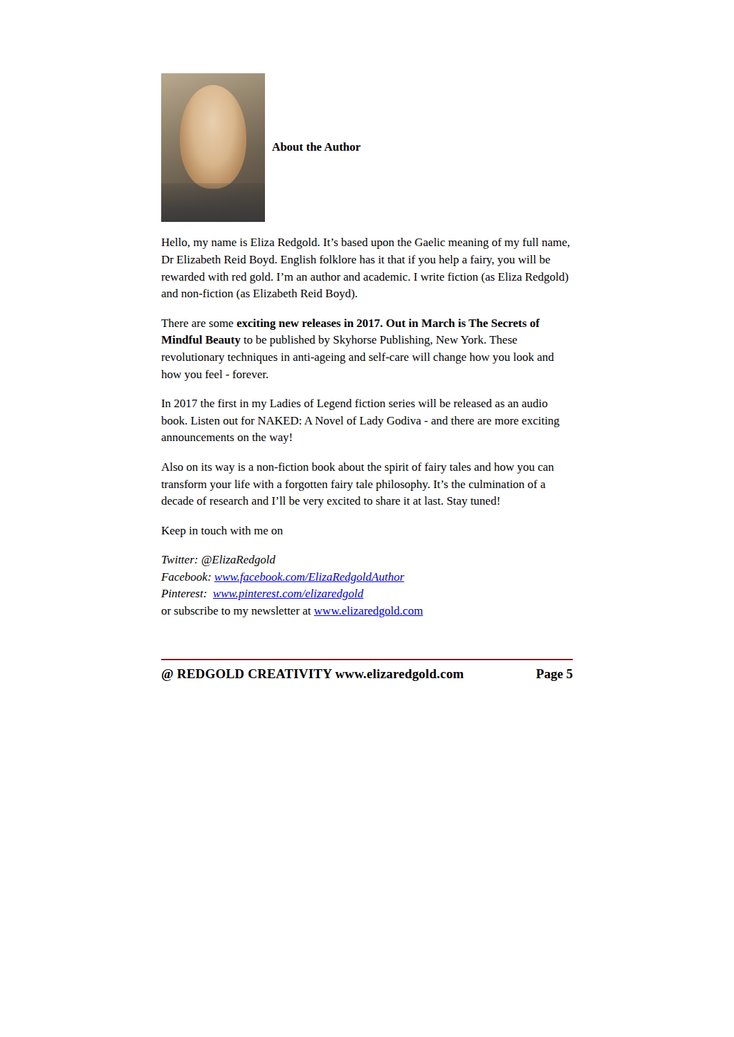About the Author
Hello, my name is Eliza Redgold. It’s based upon the Gaelic meaning of my full name, Dr Elizabeth Reid Boyd. English folklore has it that if you help a fairy, you will be rewarded with red gold. I’m an author and academic. I write fiction (as Eliza Redgold) and non-fiction (as Elizabeth Reid Boyd).
There are some exciting new releases in 2017. Out in March is The Secrets of Mindful Beauty to be published by Skyhorse Publishing, New York. These revolutionary techniques in anti-ageing and self-care will change how you look and how you feel - forever.
In 2017 the first in my Ladies of Legend fiction series will be released as an audio book. Listen out for NAKED: A Novel of Lady Godiva - and there are more exciting announcements on the way!
Also on its way is a non-fiction book about the spirit of fairy tales and how you can transform your life with a forgotten fairy tale philosophy. It’s the culmination of a decade of research and I’ll be very excited to share it at last. Stay tuned!
Keep in touch with me on
Twitter: @ElizaRedgold
Facebook: www.facebook.com/ElizaRedgoldAuthor
Pinterest: www.pinterest.com/elizaredgold
or subscribe to my newsletter at www.elizaredgold.com
@ REDGOLD CREATIVITY www.elizaredgold.com Page 5